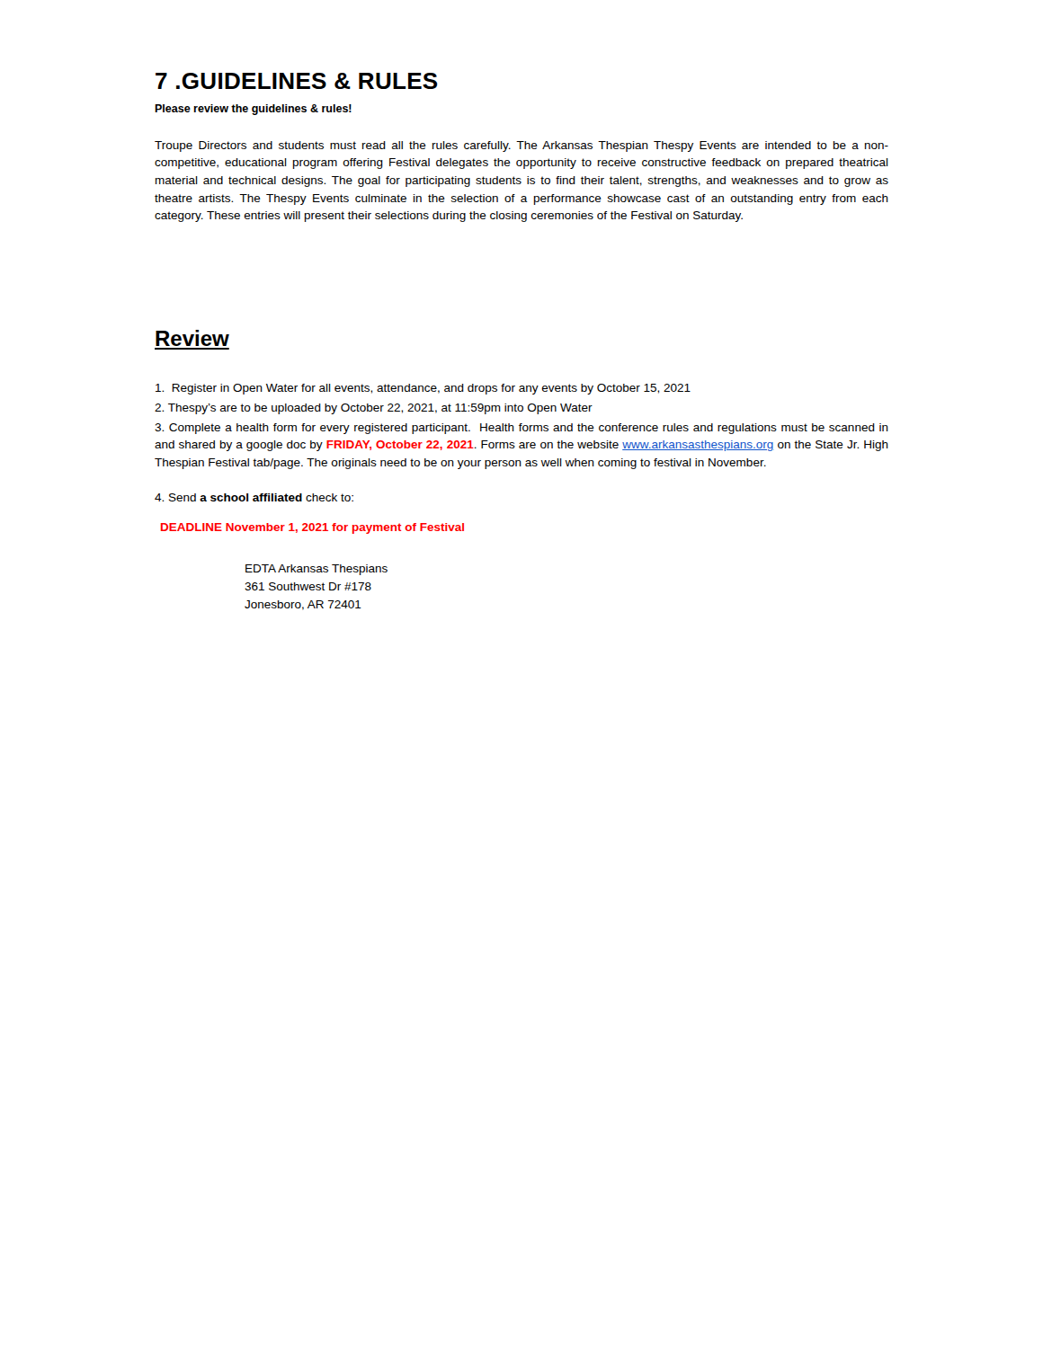7 .GUIDELINES & RULES
Please review the guidelines & rules!
Troupe Directors and students must read all the rules carefully. The Arkansas Thespian Thespy Events are intended to be a non-competitive, educational program offering Festival delegates the opportunity to receive constructive feedback on prepared theatrical material and technical designs. The goal for participating students is to find their talent, strengths, and weaknesses and to grow as theatre artists. The Thespy Events culminate in the selection of a performance showcase cast of an outstanding entry from each category. These entries will present their selections during the closing ceremonies of the Festival on Saturday.
Review
1. Register in Open Water for all events, attendance, and drops for any events by October 15, 2021
2. Thespy’s are to be uploaded by October 22, 2021, at 11:59pm into Open Water
3. Complete a health form for every registered participant. Health forms and the conference rules and regulations must be scanned in and shared by a google doc by FRIDAY, October 22, 2021. Forms are on the website www.arkansasthespians.org on the State Jr. High Thespian Festival tab/page. The originals need to be on your person as well when coming to festival in November.
4. Send a school affiliated check to:
DEADLINE November 1, 2021 for payment of Festival
EDTA Arkansas Thespians
361 Southwest Dr #178
Jonesboro, AR 72401